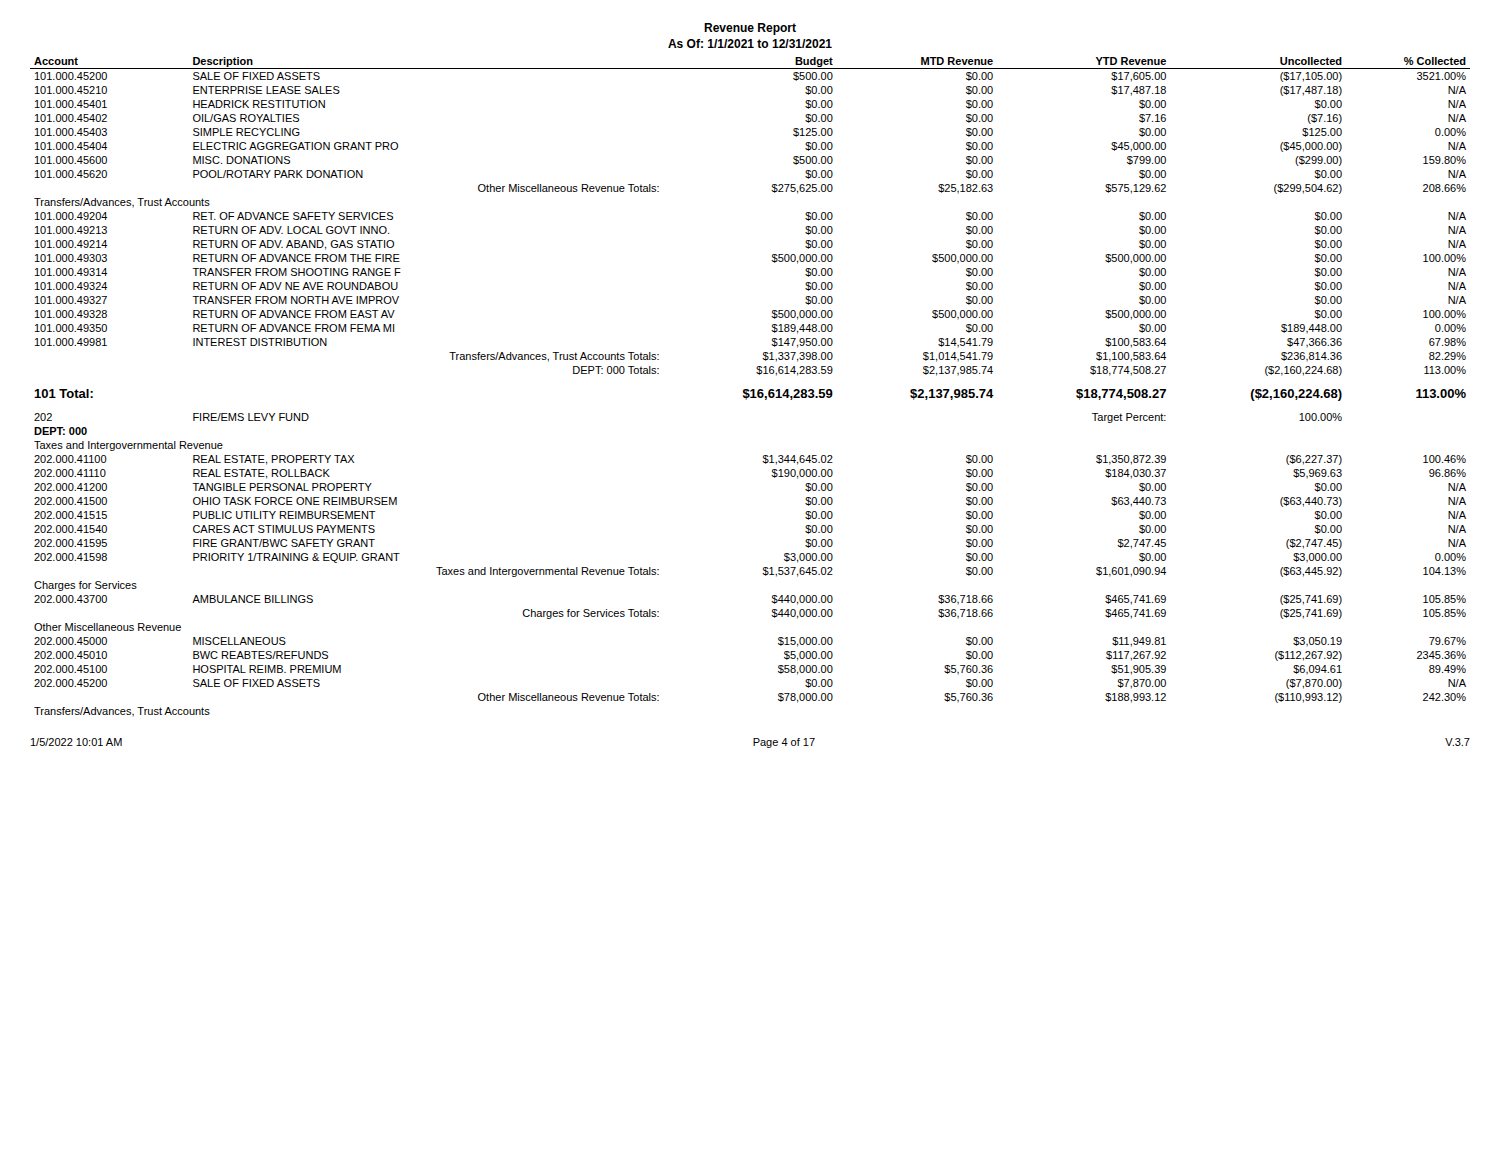Revenue Report
As Of: 1/1/2021 to 12/31/2021
| Account | Description | Budget | MTD Revenue | YTD Revenue | Uncollected | % Collected |
| --- | --- | --- | --- | --- | --- | --- |
| 101.000.45200 | SALE OF FIXED ASSETS | $500.00 | $0.00 | $17,605.00 | ($17,105.00) | 3521.00% |
| 101.000.45210 | ENTERPRISE LEASE SALES | $0.00 | $0.00 | $17,487.18 | ($17,487.18) | N/A |
| 101.000.45401 | HEADRICK RESTITUTION | $0.00 | $0.00 | $0.00 | $0.00 | N/A |
| 101.000.45402 | OIL/GAS ROYALTIES | $0.00 | $0.00 | $7.16 | ($7.16) | N/A |
| 101.000.45403 | SIMPLE RECYCLING | $125.00 | $0.00 | $0.00 | $125.00 | 0.00% |
| 101.000.45404 | ELECTRIC AGGREGATION GRANT PRO | $0.00 | $0.00 | $45,000.00 | ($45,000.00) | N/A |
| 101.000.45600 | MISC. DONATIONS | $500.00 | $0.00 | $799.00 | ($299.00) | 159.80% |
| 101.000.45620 | POOL/ROTARY PARK DONATION | $0.00 | $0.00 | $0.00 | $0.00 | N/A |
| | Other Miscellaneous Revenue Totals: | $275,625.00 | $25,182.63 | $575,129.62 | ($299,504.62) | 208.66% |
| Transfers/Advances, Trust Accounts | | | | | |
| 101.000.49204 | RET. OF ADVANCE SAFETY SERVICES | $0.00 | $0.00 | $0.00 | $0.00 | N/A |
| 101.000.49213 | RETURN OF ADV. LOCAL GOVT INNO. | $0.00 | $0.00 | $0.00 | $0.00 | N/A |
| 101.000.49214 | RETURN OF ADV. ABAND, GAS STATIO | $0.00 | $0.00 | $0.00 | $0.00 | N/A |
| 101.000.49303 | RETURN OF ADVANCE FROM THE FIRE | $500,000.00 | $500,000.00 | $500,000.00 | $0.00 | 100.00% |
| 101.000.49314 | TRANSFER FROM SHOOTING RANGE F | $0.00 | $0.00 | $0.00 | $0.00 | N/A |
| 101.000.49324 | RETURN OF ADV NE AVE ROUNDABOU | $0.00 | $0.00 | $0.00 | $0.00 | N/A |
| 101.000.49327 | TRANSFER FROM NORTH AVE IMPROV | $0.00 | $0.00 | $0.00 | $0.00 | N/A |
| 101.000.49328 | RETURN OF ADVANCE FROM EAST AV | $500,000.00 | $500,000.00 | $500,000.00 | $0.00 | 100.00% |
| 101.000.49350 | RETURN OF ADVANCE FROM FEMA MI | $189,448.00 | $0.00 | $0.00 | $189,448.00 | 0.00% |
| 101.000.49981 | INTEREST DISTRIBUTION | $147,950.00 | $14,541.79 | $100,583.64 | $47,366.36 | 67.98% |
| | Transfers/Advances, Trust Accounts Totals: | $1,337,398.00 | $1,014,541.79 | $1,100,583.64 | $236,814.36 | 82.29% |
| | DEPT: 000 Totals: | $16,614,283.59 | $2,137,985.74 | $18,774,508.27 | ($2,160,224.68) | 113.00% |
| 101 Total: | | $16,614,283.59 | $2,137,985.74 | $18,774,508.27 | ($2,160,224.68) | 113.00% |
| 202 | FIRE/EMS LEVY FUND | | | Target Percent: | 100.00% | |
| DEPT: 000 |
| Taxes and Intergovernmental Revenue | | | | | |
| 202.000.41100 | REAL ESTATE, PROPERTY TAX | $1,344,645.02 | $0.00 | $1,350,872.39 | ($6,227.37) | 100.46% |
| 202.000.41110 | REAL ESTATE, ROLLBACK | $190,000.00 | $0.00 | $184,030.37 | $5,969.63 | 96.86% |
| 202.000.41200 | TANGIBLE PERSONAL PROPERTY | $0.00 | $0.00 | $0.00 | $0.00 | N/A |
| 202.000.41500 | OHIO TASK FORCE ONE REIMBURSEM | $0.00 | $0.00 | $63,440.73 | ($63,440.73) | N/A |
| 202.000.41515 | PUBLIC UTILITY REIMBURSEMENT | $0.00 | $0.00 | $0.00 | $0.00 | N/A |
| 202.000.41540 | CARES ACT STIMULUS PAYMENTS | $0.00 | $0.00 | $0.00 | $0.00 | N/A |
| 202.000.41595 | FIRE GRANT/BWC SAFETY GRANT | $0.00 | $0.00 | $2,747.45 | ($2,747.45) | N/A |
| 202.000.41598 | PRIORITY 1/TRAINING & EQUIP. GRANT | $3,000.00 | $0.00 | $0.00 | $3,000.00 | 0.00% |
| | Taxes and Intergovernmental Revenue Totals: | $1,537,645.02 | $0.00 | $1,601,090.94 | ($63,445.92) | 104.13% |
| Charges for Services | | | | | |
| 202.000.43700 | AMBULANCE BILLINGS | $440,000.00 | $36,718.66 | $465,741.69 | ($25,741.69) | 105.85% |
| | Charges for Services Totals: | $440,000.00 | $36,718.66 | $465,741.69 | ($25,741.69) | 105.85% |
| Other Miscellaneous Revenue | | | | | |
| 202.000.45000 | MISCELLANEOUS | $15,000.00 | $0.00 | $11,949.81 | $3,050.19 | 79.67% |
| 202.000.45010 | BWC REABTES/REFUNDS | $5,000.00 | $0.00 | $117,267.92 | ($112,267.92) | 2345.36% |
| 202.000.45100 | HOSPITAL REIMB. PREMIUM | $58,000.00 | $5,760.36 | $51,905.39 | $6,094.61 | 89.49% |
| 202.000.45200 | SALE OF FIXED ASSETS | $0.00 | $0.00 | $7,870.00 | ($7,870.00) | N/A |
| | Other Miscellaneous Revenue Totals: | $78,000.00 | $5,760.36 | $188,993.12 | ($110,993.12) | 242.30% |
| Transfers/Advances, Trust Accounts | | | | | |
1/5/2022 10:01 AM Page 4 of 17 V.3.7